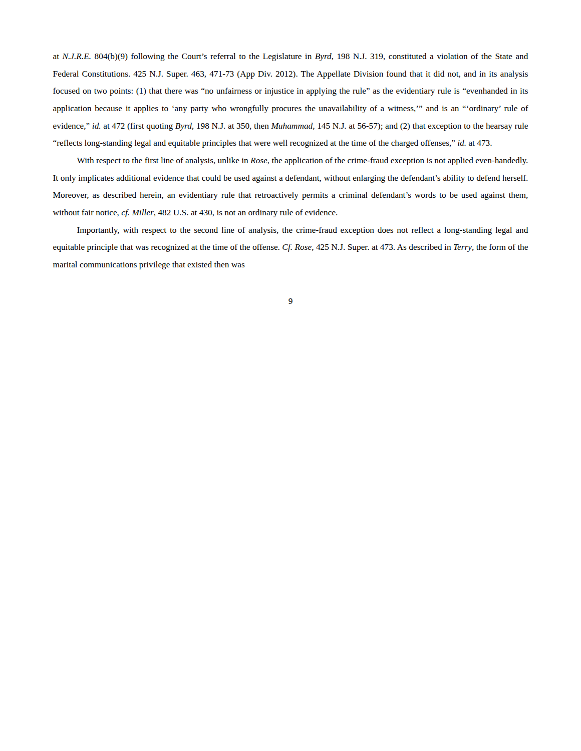at N.J.R.E. 804(b)(9) following the Court’s referral to the Legislature in Byrd, 198 N.J. 319, constituted a violation of the State and Federal Constitutions. 425 N.J. Super. 463, 471-73 (App Div. 2012). The Appellate Division found that it did not, and in its analysis focused on two points: (1) that there was “no unfairness or injustice in applying the rule” as the evidentiary rule is “evenhanded in its application because it applies to ‘any party who wrongfully procures the unavailability of a witness,’” and is an “‘ordinary’ rule of evidence,” id. at 472 (first quoting Byrd, 198 N.J. at 350, then Muhammad, 145 N.J. at 56-57); and (2) that exception to the hearsay rule “reflects long-standing legal and equitable principles that were well recognized at the time of the charged offenses,” id. at 473.
With respect to the first line of analysis, unlike in Rose, the application of the crime-fraud exception is not applied even-handedly. It only implicates additional evidence that could be used against a defendant, without enlarging the defendant’s ability to defend herself. Moreover, as described herein, an evidentiary rule that retroactively permits a criminal defendant’s words to be used against them, without fair notice, cf. Miller, 482 U.S. at 430, is not an ordinary rule of evidence.
Importantly, with respect to the second line of analysis, the crime-fraud exception does not reflect a long-standing legal and equitable principle that was recognized at the time of the offense. Cf. Rose, 425 N.J. Super. at 473. As described in Terry, the form of the marital communications privilege that existed then was
9